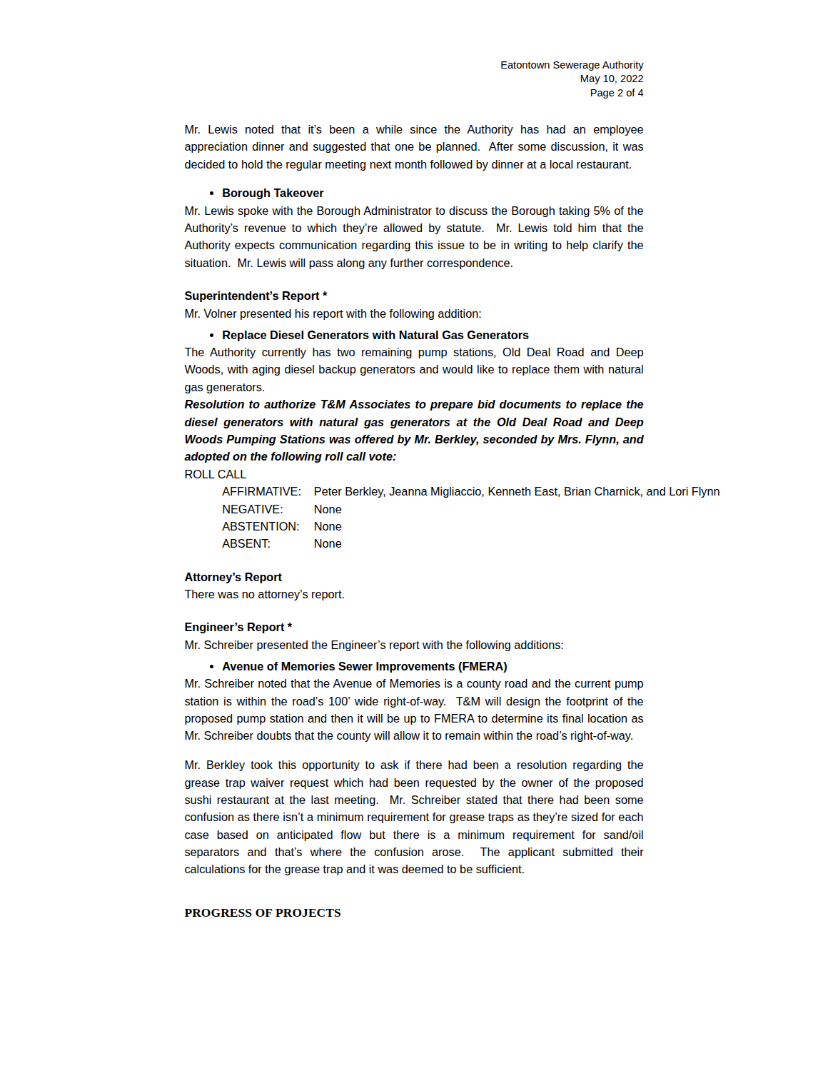Eatontown Sewerage Authority
May 10, 2022
Page 2 of 4
Mr. Lewis noted that it’s been a while since the Authority has had an employee appreciation dinner and suggested that one be planned. After some discussion, it was decided to hold the regular meeting next month followed by dinner at a local restaurant.
Borough Takeover
Mr. Lewis spoke with the Borough Administrator to discuss the Borough taking 5% of the Authority’s revenue to which they’re allowed by statute. Mr. Lewis told him that the Authority expects communication regarding this issue to be in writing to help clarify the situation. Mr. Lewis will pass along any further correspondence.
Superintendent’s Report *
Mr. Volner presented his report with the following addition:
Replace Diesel Generators with Natural Gas Generators
The Authority currently has two remaining pump stations, Old Deal Road and Deep Woods, with aging diesel backup generators and would like to replace them with natural gas generators.
Resolution to authorize T&M Associates to prepare bid documents to replace the diesel generators with natural gas generators at the Old Deal Road and Deep Woods Pumping Stations was offered by Mr. Berkley, seconded by Mrs. Flynn, and adopted on the following roll call vote:
ROLL CALL
| AFFIRMATIVE: | Peter Berkley, Jeanna Migliaccio, Kenneth East, Brian Charnick, and Lori Flynn |
| NEGATIVE: | None |
| ABSTENTION: | None |
| ABSENT: | None |
Attorney’s Report
There was no attorney’s report.
Engineer’s Report *
Mr. Schreiber presented the Engineer’s report with the following additions:
Avenue of Memories Sewer Improvements (FMERA)
Mr. Schreiber noted that the Avenue of Memories is a county road and the current pump station is within the road’s 100’ wide right-of-way. T&M will design the footprint of the proposed pump station and then it will be up to FMERA to determine its final location as Mr. Schreiber doubts that the county will allow it to remain within the road’s right-of-way.
Mr. Berkley took this opportunity to ask if there had been a resolution regarding the grease trap waiver request which had been requested by the owner of the proposed sushi restaurant at the last meeting. Mr. Schreiber stated that there had been some confusion as there isn’t a minimum requirement for grease traps as they’re sized for each case based on anticipated flow but there is a minimum requirement for sand/oil separators and that’s where the confusion arose. The applicant submitted their calculations for the grease trap and it was deemed to be sufficient.
PROGRESS OF PROJECTS